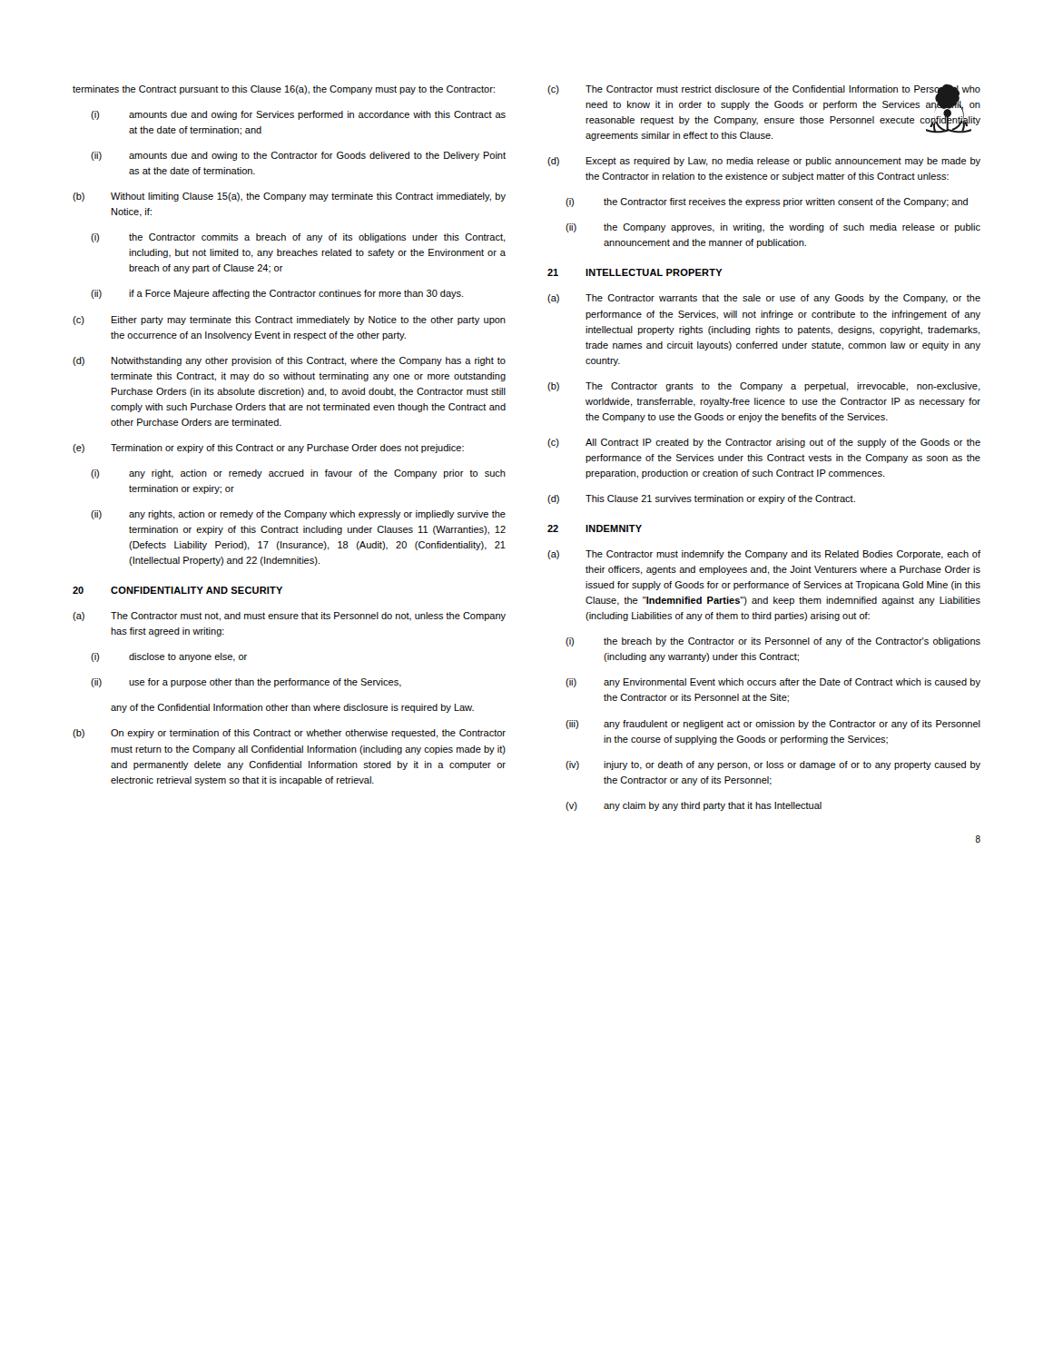terminates the Contract pursuant to this Clause 16(a), the Company must pay to the Contractor:
(i)
amounts due and owing for Services performed in accordance with this Contract as at the date of termination; and
(ii)
amounts due and owing to the Contractor for Goods delivered to the Delivery Point as at the date of termination.
(b)
Without limiting Clause 15(a), the Company may terminate this Contract immediately, by Notice, if:
(i)
the Contractor commits a breach of any of its obligations under this Contract, including, but not limited to, any breaches related to safety or the Environment or a breach of any part of Clause 24; or
(ii)
if a Force Majeure affecting the Contractor continues for more than 30 days.
(c)
Either party may terminate this Contract immediately by Notice to the other party upon the occurrence of an Insolvency Event in respect of the other party.
(d)
Notwithstanding any other provision of this Contract, where the Company has a right to terminate this Contract, it may do so without terminating any one or more outstanding Purchase Orders (in its absolute discretion) and, to avoid doubt, the Contractor must still comply with such Purchase Orders that are not terminated even though the Contract and other Purchase Orders are terminated.
(e)
Termination or expiry of this Contract or any Purchase Order does not prejudice:
(i)
any right, action or remedy accrued in favour of the Company prior to such termination or expiry; or
(ii)
any rights, action or remedy of the Company which expressly or impliedly survive the termination or expiry of this Contract including under Clauses 11 (Warranties), 12 (Defects Liability Period), 17 (Insurance), 18 (Audit), 20 (Confidentiality), 21 (Intellectual Property) and 22 (Indemnities).
20 CONFIDENTIALITY AND SECURITY
(a)
The Contractor must not, and must ensure that its Personnel do not, unless the Company has first agreed in writing:
(i)
disclose to anyone else, or
(ii)
use for a purpose other than the performance of the Services,
any of the Confidential Information other than where disclosure is required by Law.
(b)
On expiry or termination of this Contract or whether otherwise requested, the Contractor must return to the Company all Confidential Information (including any copies made by it) and permanently delete any Confidential Information stored by it in a computer or electronic retrieval system so that it is incapable of retrieval.
(c)
The Contractor must restrict disclosure of the Confidential Information to Personnel who need to know it in order to supply the Goods or perform the Services and will, on reasonable request by the Company, ensure those Personnel execute confidentiality agreements similar in effect to this Clause.
(d)
Except as required by Law, no media release or public announcement may be made by the Contractor in relation to the existence or subject matter of this Contract unless:
(i)
the Contractor first receives the express prior written consent of the Company; and
(ii)
the Company approves, in writing, the wording of such media release or public announcement and the manner of publication.
21 INTELLECTUAL PROPERTY
(a)
The Contractor warrants that the sale or use of any Goods by the Company, or the performance of the Services, will not infringe or contribute to the infringement of any intellectual property rights (including rights to patents, designs, copyright, trademarks, trade names and circuit layouts) conferred under statute, common law or equity in any country.
(b)
The Contractor grants to the Company a perpetual, irrevocable, non-exclusive, worldwide, transferrable, royalty-free licence to use the Contractor IP as necessary for the Company to use the Goods or enjoy the benefits of the Services.
(c)
All Contract IP created by the Contractor arising out of the supply of the Goods or the performance of the Services under this Contract vests in the Company as soon as the preparation, production or creation of such Contract IP commences.
(d)
This Clause 21 survives termination or expiry of the Contract.
22 INDEMNITY
(a)
The Contractor must indemnify the Company and its Related Bodies Corporate, each of their officers, agents and employees and, the Joint Venturers where a Purchase Order is issued for supply of Goods for or performance of Services at Tropicana Gold Mine (in this Clause, the "Indemnified Parties") and keep them indemnified against any Liabilities (including Liabilities of any of them to third parties) arising out of:
(i)
the breach by the Contractor or its Personnel of any of the Contractor's obligations (including any warranty) under this Contract;
(ii)
any Environmental Event which occurs after the Date of Contract which is caused by the Contractor or its Personnel at the Site;
(iii)
any fraudulent or negligent act or omission by the Contractor or any of its Personnel in the course of supplying the Goods or performing the Services;
(iv)
injury to, or death of any person, or loss or damage of or to any property caused by the Contractor or any of its Personnel;
(v)
any claim by any third party that it has Intellectual
8